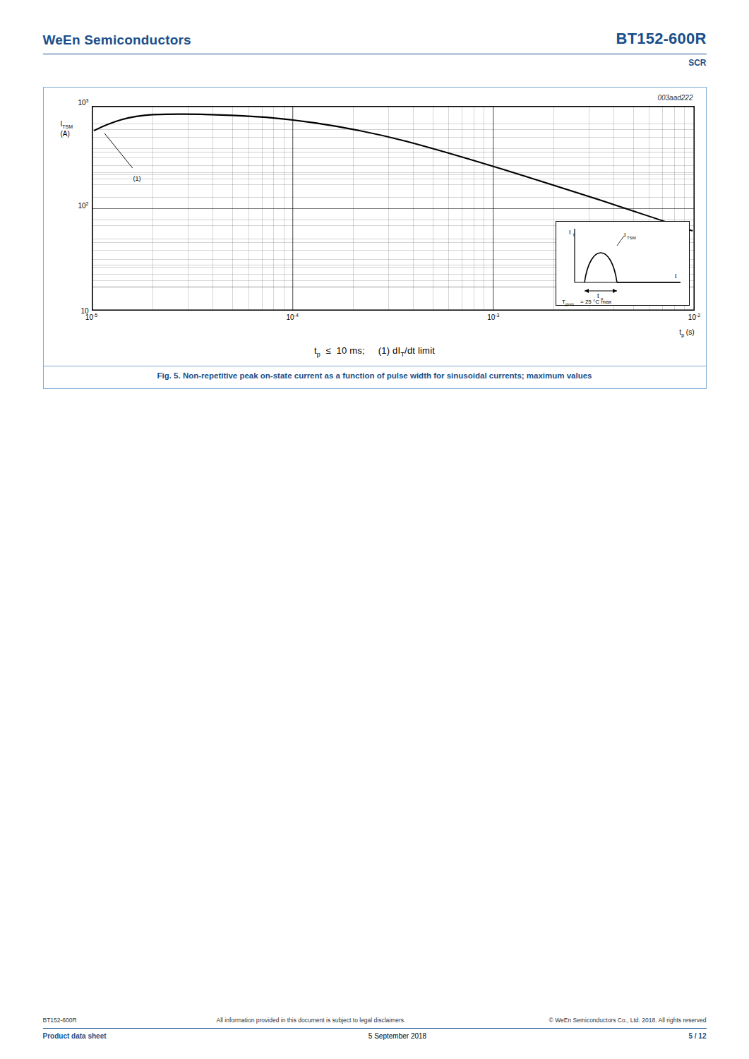WeEn Semiconductors
BT152-600R
SCR
003aad222
103
ITSM
(A)
102
10
(1)
I T I TSM t p t T j(init) = 25 °C max
10-5
10-4
10-3
10-2
tp (s)
tp ≤ 10 ms; (1) dIT/dt limit
Fig. 5. Non-repetitive peak on-state current as a function of pulse width for sinusoidal currents; maximum values
BT152-600R
All information provided in this document is subject to legal disclaimers.
© WeEn Semiconductors Co., Ltd. 2018. All rights reserved
Product data sheet
5 September 2018
5 / 12